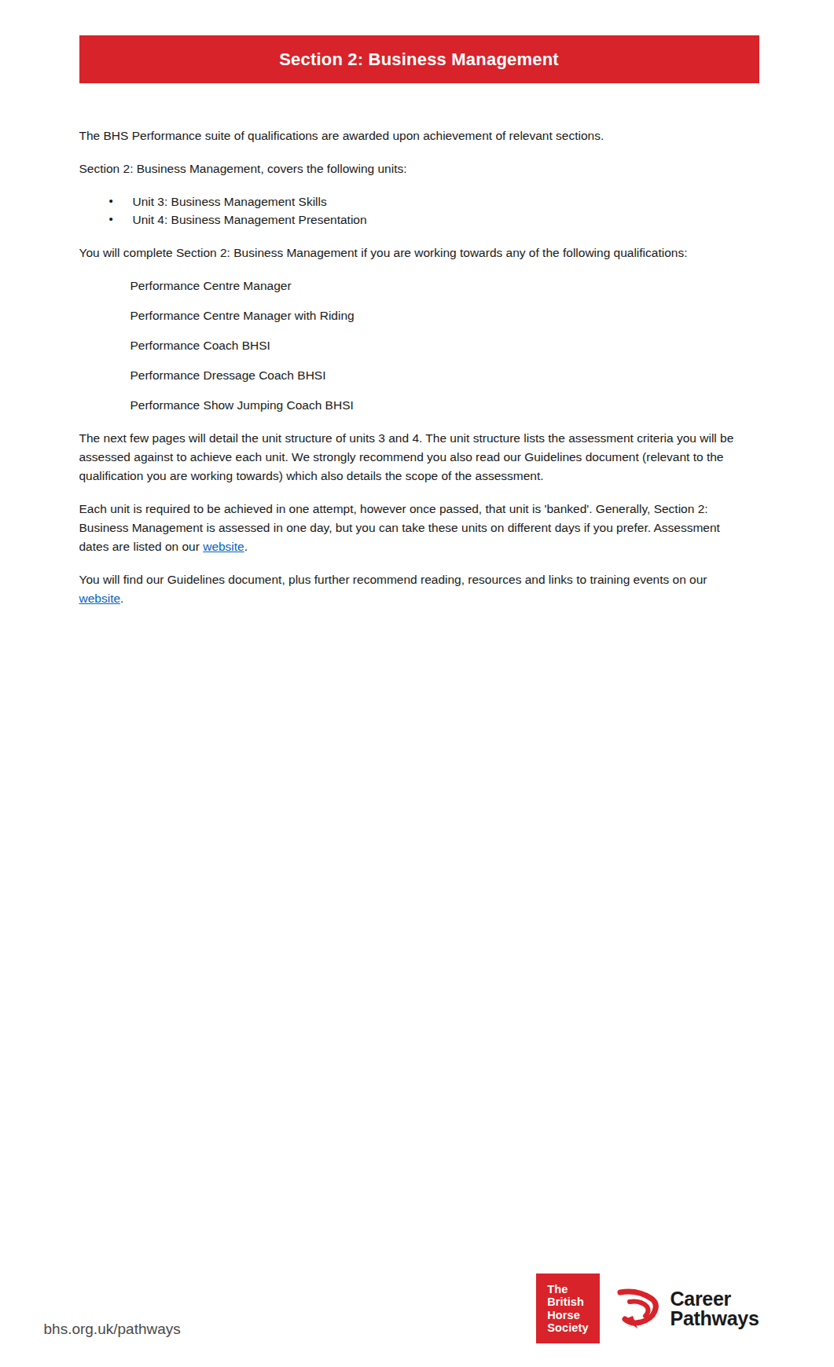Section 2: Business Management
The BHS Performance suite of qualifications are awarded upon achievement of relevant sections.
Section 2: Business Management, covers the following units:
Unit 3: Business Management Skills
Unit 4: Business Management Presentation
You will complete Section 2: Business Management if you are working towards any of the following qualifications:
Performance Centre Manager
Performance Centre Manager with Riding
Performance Coach BHSI
Performance Dressage Coach BHSI
Performance Show Jumping Coach BHSI
The next few pages will detail the unit structure of units 3 and 4. The unit structure lists the assessment criteria you will be assessed against to achieve each unit. We strongly recommend you also read our Guidelines document (relevant to the qualification you are working towards) which also details the scope of the assessment.
Each unit is required to be achieved in one attempt, however once passed, that unit is 'banked'. Generally, Section 2: Business Management is assessed in one day, but you can take these units on different days if you prefer. Assessment dates are listed on our website.
You will find our Guidelines document, plus further recommend reading, resources and links to training events on our website.
bhs.org.uk/pathways
The
British
Horse
Society
Career
Pathways